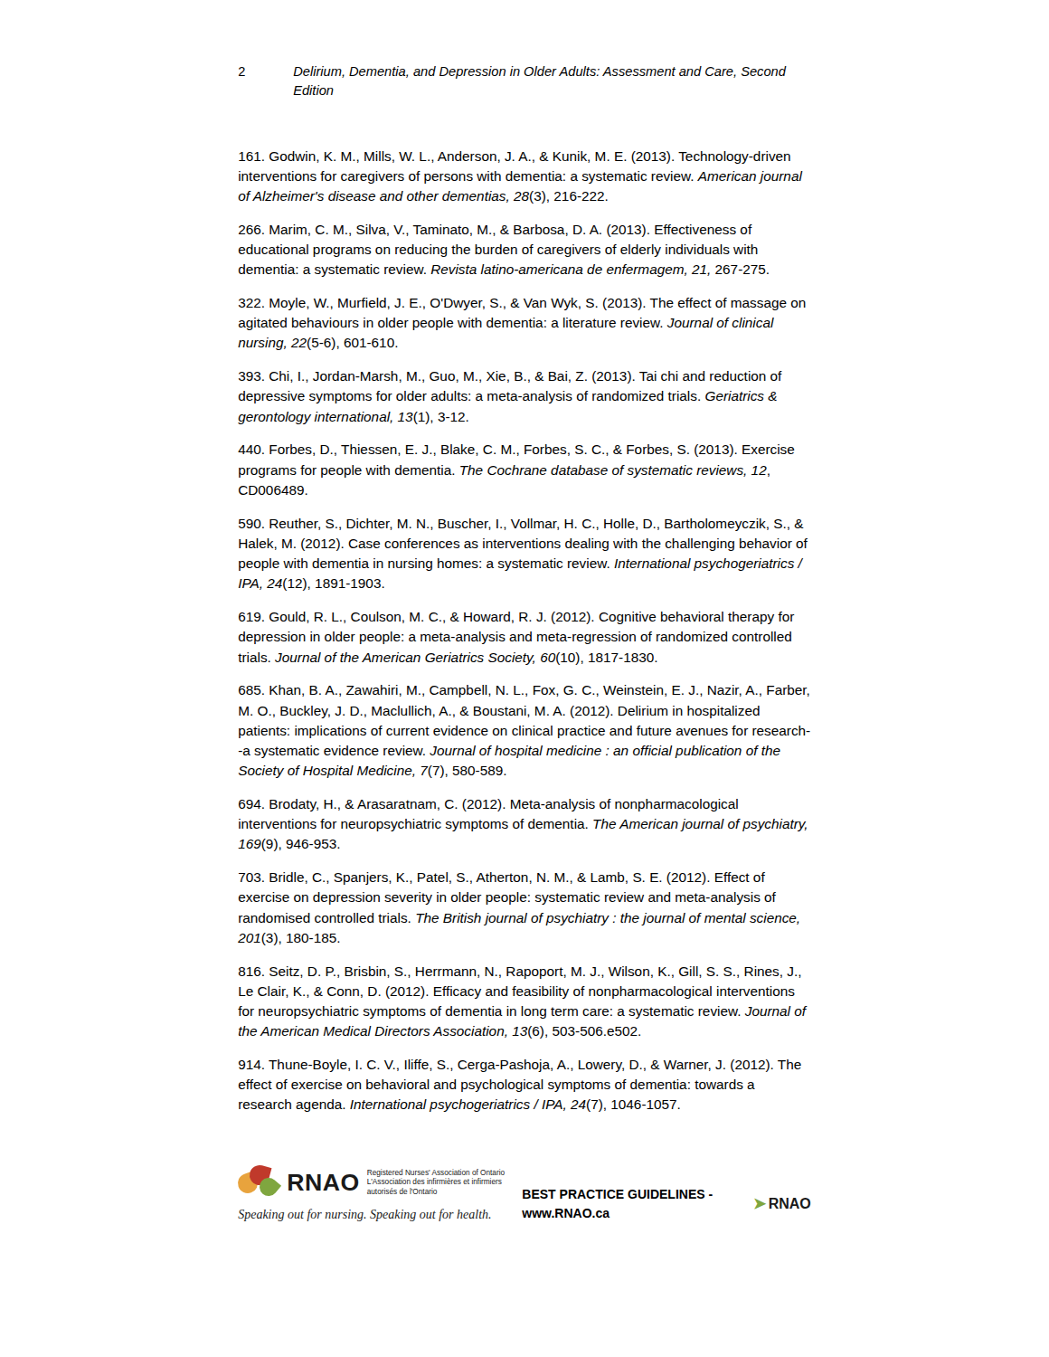2 Delirium, Dementia, and Depression in Older Adults: Assessment and Care, Second Edition
161. Godwin, K. M., Mills, W. L., Anderson, J. A., & Kunik, M. E. (2013). Technology-driven interventions for caregivers of persons with dementia: a systematic review. American journal of Alzheimer's disease and other dementias, 28(3), 216-222.
266. Marim, C. M., Silva, V., Taminato, M., & Barbosa, D. A. (2013). Effectiveness of educational programs on reducing the burden of caregivers of elderly individuals with dementia: a systematic review. Revista latino-americana de enfermagem, 21, 267-275.
322. Moyle, W., Murfield, J. E., O'Dwyer, S., & Van Wyk, S. (2013). The effect of massage on agitated behaviours in older people with dementia: a literature review. Journal of clinical nursing, 22(5-6), 601-610.
393. Chi, I., Jordan-Marsh, M., Guo, M., Xie, B., & Bai, Z. (2013). Tai chi and reduction of depressive symptoms for older adults: a meta-analysis of randomized trials. Geriatrics & gerontology international, 13(1), 3-12.
440. Forbes, D., Thiessen, E. J., Blake, C. M., Forbes, S. C., & Forbes, S. (2013). Exercise programs for people with dementia. The Cochrane database of systematic reviews, 12, CD006489.
590. Reuther, S., Dichter, M. N., Buscher, I., Vollmar, H. C., Holle, D., Bartholomeyczik, S., & Halek, M. (2012). Case conferences as interventions dealing with the challenging behavior of people with dementia in nursing homes: a systematic review. International psychogeriatrics / IPA, 24(12), 1891-1903.
619. Gould, R. L., Coulson, M. C., & Howard, R. J. (2012). Cognitive behavioral therapy for depression in older people: a meta-analysis and meta-regression of randomized controlled trials. Journal of the American Geriatrics Society, 60(10), 1817-1830.
685. Khan, B. A., Zawahiri, M., Campbell, N. L., Fox, G. C., Weinstein, E. J., Nazir, A., Farber, M. O., Buckley, J. D., Maclullich, A., & Boustani, M. A. (2012). Delirium in hospitalized patients: implications of current evidence on clinical practice and future avenues for research--a systematic evidence review. Journal of hospital medicine : an official publication of the Society of Hospital Medicine, 7(7), 580-589.
694. Brodaty, H., & Arasaratnam, C. (2012). Meta-analysis of nonpharmacological interventions for neuropsychiatric symptoms of dementia. The American journal of psychiatry, 169(9), 946-953.
703. Bridle, C., Spanjers, K., Patel, S., Atherton, N. M., & Lamb, S. E. (2012). Effect of exercise on depression severity in older people: systematic review and meta-analysis of randomised controlled trials. The British journal of psychiatry : the journal of mental science, 201(3), 180-185.
816. Seitz, D. P., Brisbin, S., Herrmann, N., Rapoport, M. J., Wilson, K., Gill, S. S., Rines, J., Le Clair, K., & Conn, D. (2012). Efficacy and feasibility of nonpharmacological interventions for neuropsychiatric symptoms of dementia in long term care: a systematic review. Journal of the American Medical Directors Association, 13(6), 503-506.e502.
914. Thune-Boyle, I. C. V., Iliffe, S., Cerga-Pashoja, A., Lowery, D., & Warner, J. (2012). The effect of exercise on behavioral and psychological symptoms of dementia: towards a research agenda. International psychogeriatrics / IPA, 24(7), 1046-1057.
RNAO
Registered Nurses' Association of Ontario
L'Association des infirmières et infirmiers
autorisés de l'Ontario
Speaking out for nursing. Speaking out for health.
BEST PRACTICE GUIDELINES - www.RNAO.ca ➤RNAO